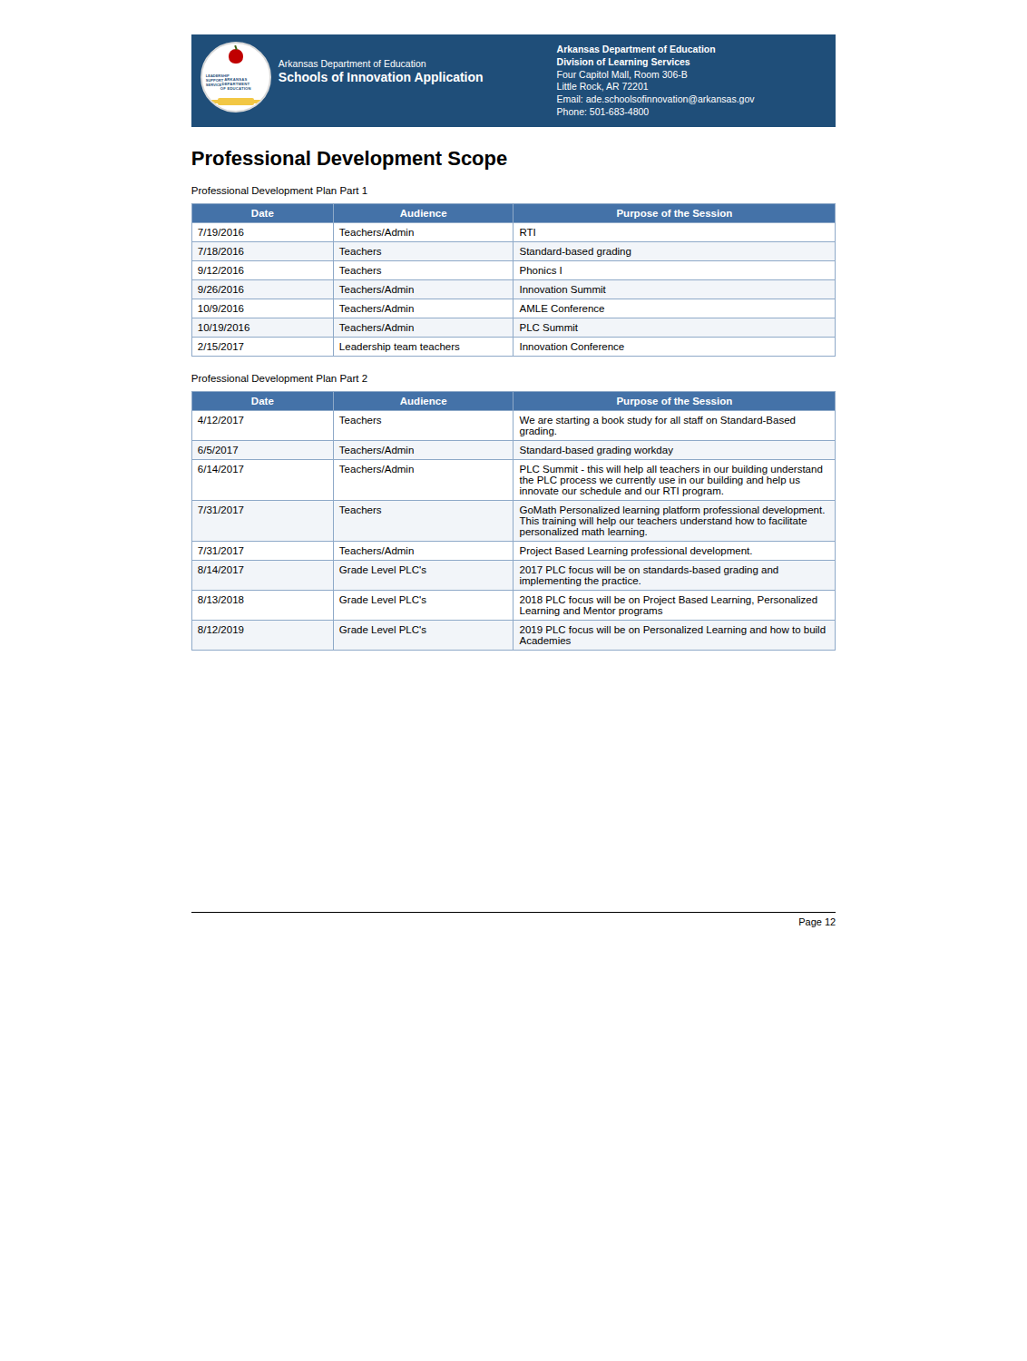ARKANSAS
DEPARTMENT
OF EDUCATION
LEADERSHIP
SUPPORT
SERVICE
Arkansas Department of Education
Schools of Innovation Application
Arkansas Department of Education
Division of Learning Services
Four Capitol Mall, Room 306-B
Little Rock, AR 72201
Email: ade.schoolsofinnovation@arkansas.gov
Phone: 501-683-4800
Professional Development Scope
Professional Development Plan Part 1
| Date | Audience | Purpose of the Session |
| --- | --- | --- |
| 7/19/2016 | Teachers/Admin | RTI |
| 7/18/2016 | Teachers | Standard-based grading |
| 9/12/2016 | Teachers | Phonics I |
| 9/26/2016 | Teachers/Admin | Innovation Summit |
| 10/9/2016 | Teachers/Admin | AMLE Conference |
| 10/19/2016 | Teachers/Admin | PLC Summit |
| 2/15/2017 | Leadership team teachers | Innovation Conference |
Professional Development Plan Part 2
| Date | Audience | Purpose of the Session |
| --- | --- | --- |
| 4/12/2017 | Teachers | We are starting a book study for all staff on Standard-Based grading. |
| 6/5/2017 | Teachers/Admin | Standard-based grading workday |
| 6/14/2017 | Teachers/Admin | PLC Summit - this will help all teachers in our building understand the PLC process we currently use in our building and help us innovate our schedule and our RTI program. |
| 7/31/2017 | Teachers | GoMath Personalized learning platform professional development. This training will help our teachers understand how to facilitate personalized math learning. |
| 7/31/2017 | Teachers/Admin | Project Based Learning professional development. |
| 8/14/2017 | Grade Level PLC's | 2017 PLC focus will be on standards-based grading and implementing the practice. |
| 8/13/2018 | Grade Level PLC's | 2018 PLC focus will be on Project Based Learning, Personalized Learning and Mentor programs |
| 8/12/2019 | Grade Level PLC's | 2019 PLC focus will be on Personalized Learning and how to build Academies |
Page 12